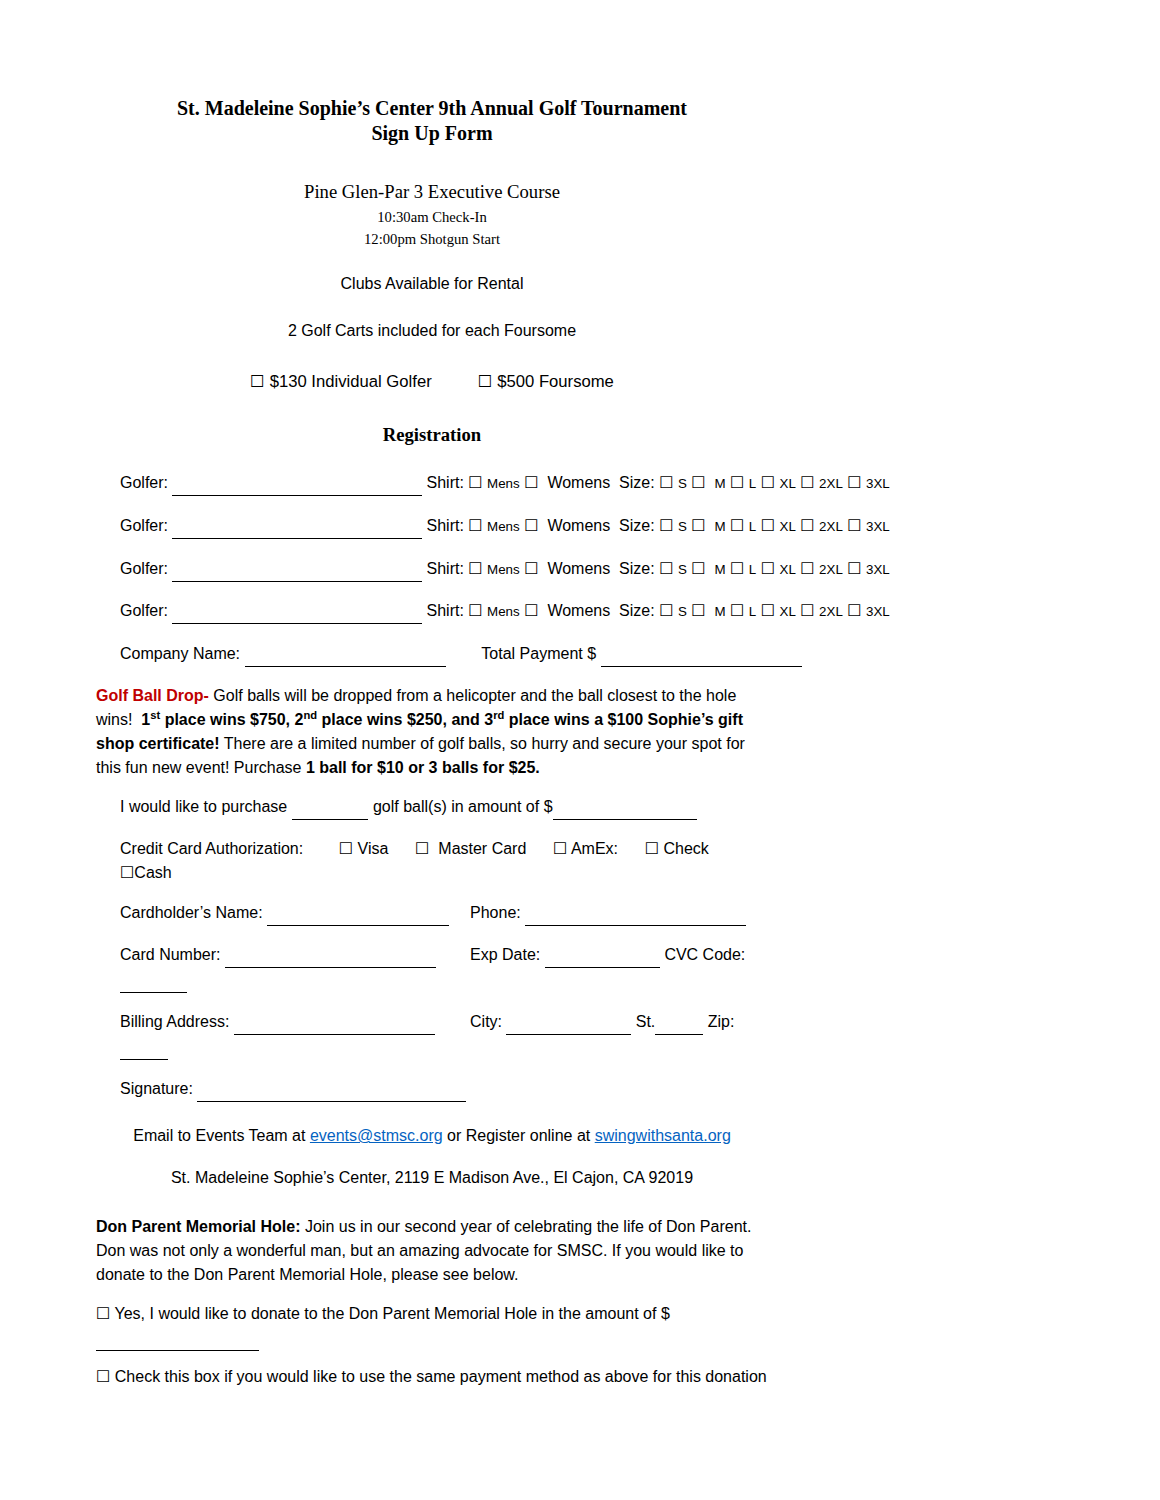St. Madeleine Sophie’s Center 9th Annual Golf Tournament
Sign Up Form
Pine Glen-Par 3 Executive Course
10:30am Check-In
12:00pm Shotgun Start
Clubs Available for Rental
2 Golf Carts included for each Foursome
☐ $130 Individual Golfer ☐ $500 Foursome
Registration
Golfer: Shirt: ☐ Mens ☐ Womens Size: ☐ S ☐ M ☐ L ☐ XL ☐ 2XL ☐ 3XL
Golfer: Shirt: ☐ Mens ☐ Womens Size: ☐ S ☐ M ☐ L ☐ XL ☐ 2XL ☐ 3XL
Golfer: Shirt: ☐ Mens ☐ Womens Size: ☐ S ☐ M ☐ L ☐ XL ☐ 2XL ☐ 3XL
Golfer: Shirt: ☐ Mens ☐ Womens Size: ☐ S ☐ M ☐ L ☐ XL ☐ 2XL ☐ 3XL
Company Name: Total Payment $
Golf Ball Drop- Golf balls will be dropped from a helicopter and the ball closest to the hole wins! 1st place wins $750, 2nd place wins $250, and 3rd place wins a $100 Sophie’s gift shop certificate! There are a limited number of golf balls, so hurry and secure your spot for this fun new event! Purchase 1 ball for $10 or 3 balls for $25.
I would like to purchase golf ball(s) in amount of $
Credit Card Authorization: ☐ Visa ☐ Master Card ☐ AmEx: ☐ Check ☐Cash
Cardholder’s Name: Phone:
Card Number: Exp Date: CVC Code:
Billing Address: City: St. Zip:
Signature:
Email to Events Team at events@stmsc.org or Register online at swingwithsanta.org
St. Madeleine Sophie’s Center, 2119 E Madison Ave., El Cajon, CA 92019
Don Parent Memorial Hole: Join us in our second year of celebrating the life of Don Parent. Don was not only a wonderful man, but an amazing advocate for SMSC. If you would like to donate to the Don Parent Memorial Hole, please see below.
☐ Yes, I would like to donate to the Don Parent Memorial Hole in the amount of $
☐ Check this box if you would like to use the same payment method as above for this donation